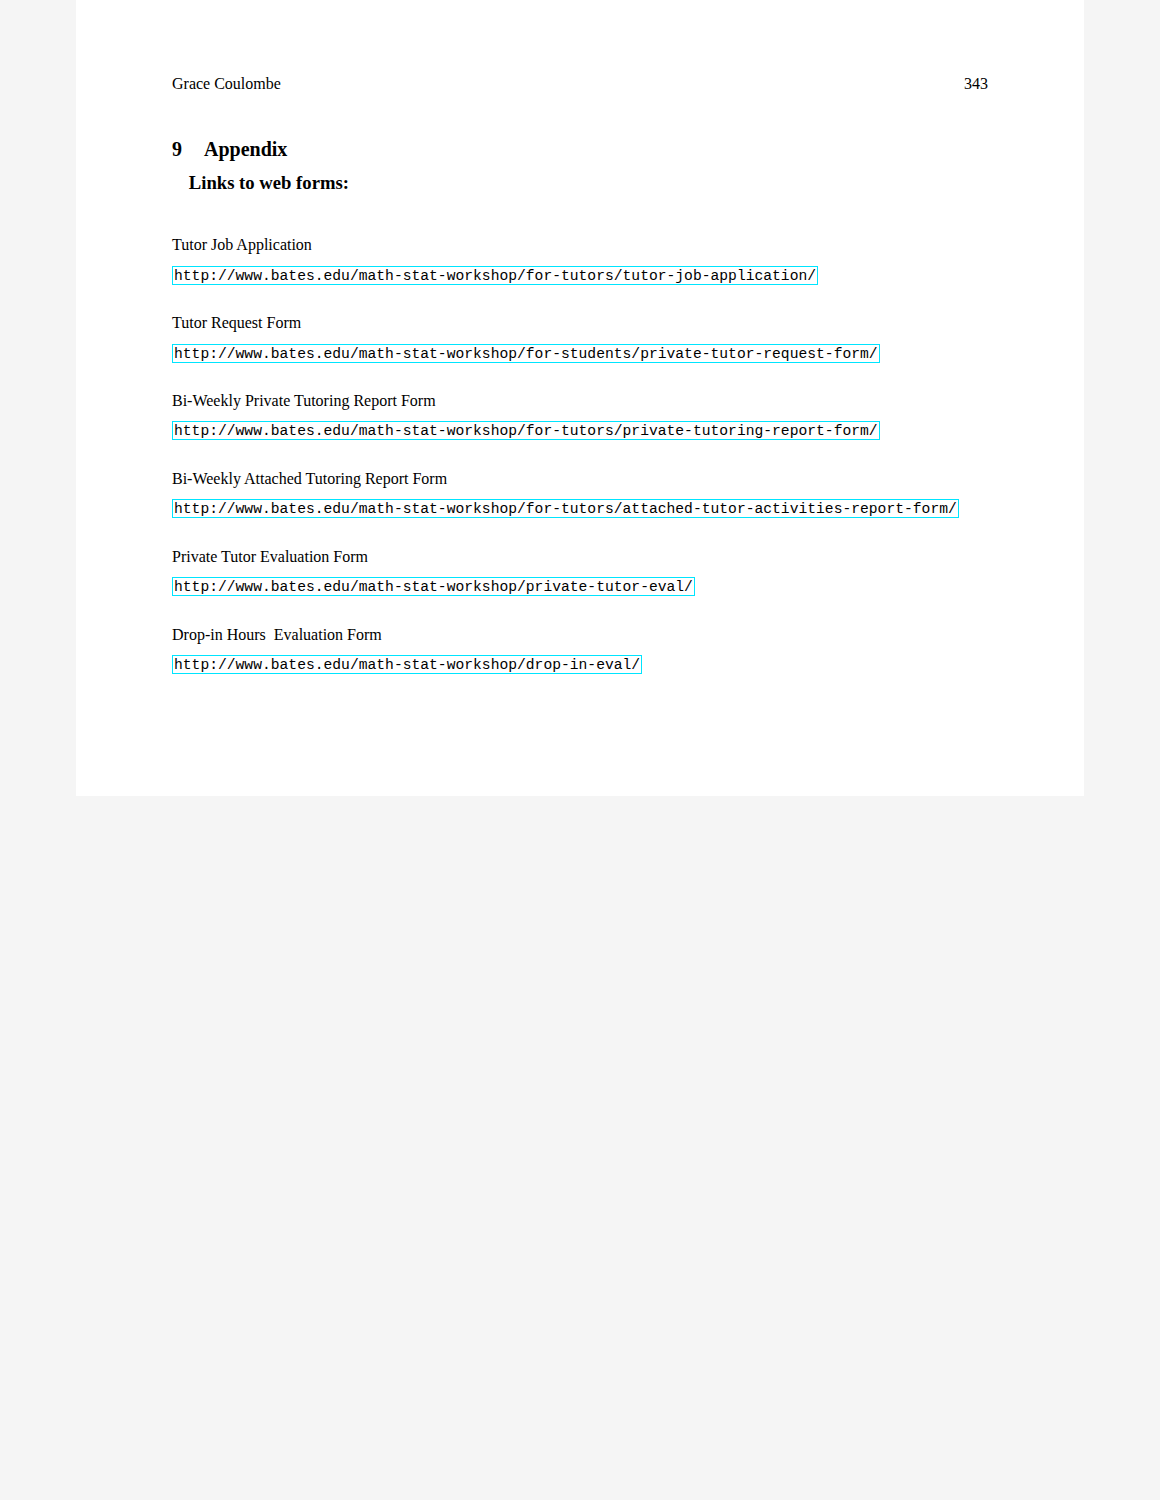Grace Coulombe 343
9 Appendix
Links to web forms:
Tutor Job Application
http://www.bates.edu/math-stat-workshop/for-tutors/tutor-job-application/
Tutor Request Form
http://www.bates.edu/math-stat-workshop/for-students/private-tutor-request-form/
Bi-Weekly Private Tutoring Report Form
http://www.bates.edu/math-stat-workshop/for-tutors/private-tutoring-report-form/
Bi-Weekly Attached Tutoring Report Form
http://www.bates.edu/math-stat-workshop/for-tutors/attached-tutor-activities-report-form/
Private Tutor Evaluation Form
http://www.bates.edu/math-stat-workshop/private-tutor-eval/
Drop-in Hours Evaluation Form
http://www.bates.edu/math-stat-workshop/drop-in-eval/